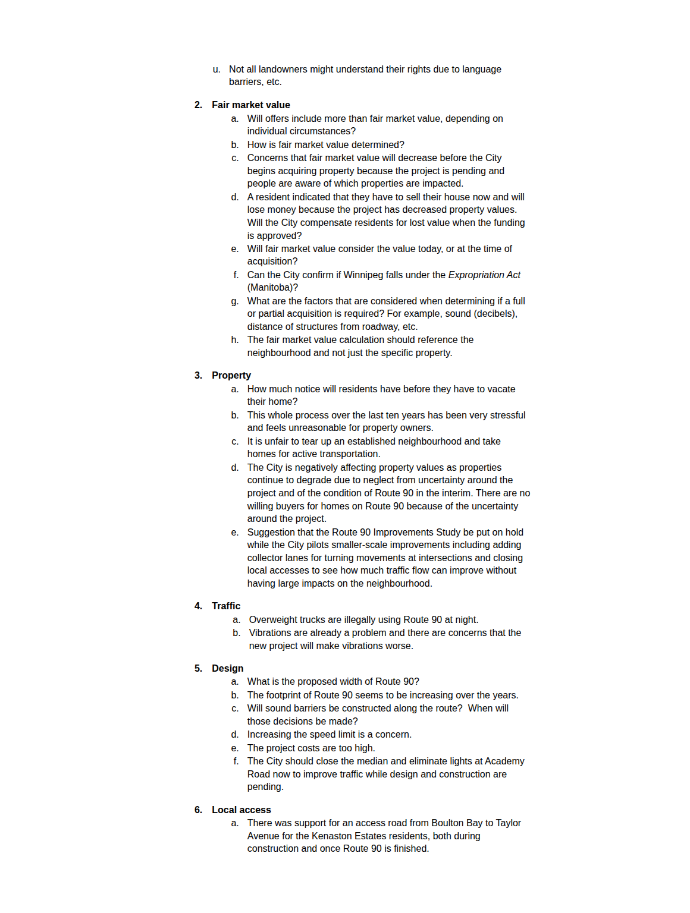Not all landowners might understand their rights due to language barriers, etc.
Fair market value
Will offers include more than fair market value, depending on individual circumstances?
How is fair market value determined?
Concerns that fair market value will decrease before the City begins acquiring property because the project is pending and people are aware of which properties are impacted.
A resident indicated that they have to sell their house now and will lose money because the project has decreased property values. Will the City compensate residents for lost value when the funding is approved?
Will fair market value consider the value today, or at the time of acquisition?
Can the City confirm if Winnipeg falls under the Expropriation Act (Manitoba)?
What are the factors that are considered when determining if a full or partial acquisition is required? For example, sound (decibels), distance of structures from roadway, etc.
The fair market value calculation should reference the neighbourhood and not just the specific property.
Property
How much notice will residents have before they have to vacate their home?
This whole process over the last ten years has been very stressful and feels unreasonable for property owners.
It is unfair to tear up an established neighbourhood and take homes for active transportation.
The City is negatively affecting property values as properties continue to degrade due to neglect from uncertainty around the project and of the condition of Route 90 in the interim. There are no willing buyers for homes on Route 90 because of the uncertainty around the project.
Suggestion that the Route 90 Improvements Study be put on hold while the City pilots smaller-scale improvements including adding collector lanes for turning movements at intersections and closing local accesses to see how much traffic flow can improve without having large impacts on the neighbourhood.
Traffic
Overweight trucks are illegally using Route 90 at night.
Vibrations are already a problem and there are concerns that the new project will make vibrations worse.
Design
What is the proposed width of Route 90?
The footprint of Route 90 seems to be increasing over the years.
Will sound barriers be constructed along the route? When will those decisions be made?
Increasing the speed limit is a concern.
The project costs are too high.
The City should close the median and eliminate lights at Academy Road now to improve traffic while design and construction are pending.
Local access
There was support for an access road from Boulton Bay to Taylor Avenue for the Kenaston Estates residents, both during construction and once Route 90 is finished.